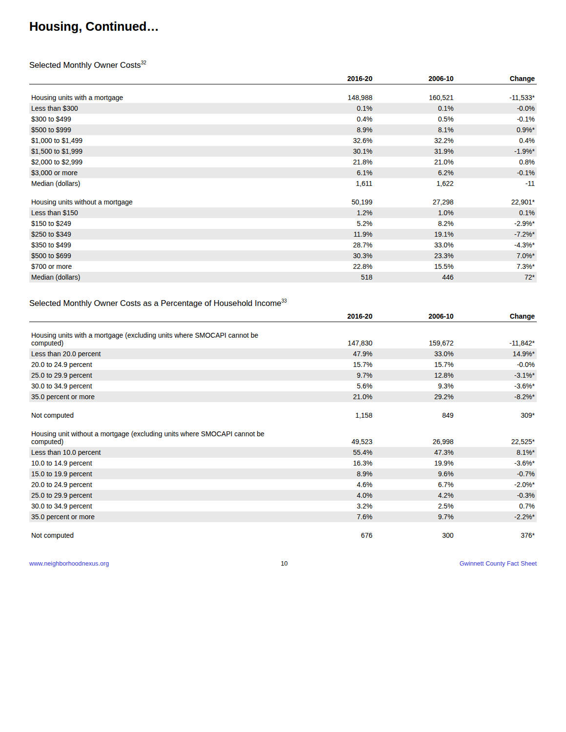Housing, Continued…
Selected Monthly Owner Costs 32
| | 2016-20 | 2006-10 | Change |
| --- | --- | --- | --- |
| Housing units with a mortgage | 148,988 | 160,521 | -11,533* |
| Less than $300 | 0.1% | 0.1% | -0.0% |
| $300 to $499 | 0.4% | 0.5% | -0.1% |
| $500 to $999 | 8.9% | 8.1% | 0.9%* |
| $1,000 to $1,499 | 32.6% | 32.2% | 0.4% |
| $1,500 to $1,999 | 30.1% | 31.9% | -1.9%* |
| $2,000 to $2,999 | 21.8% | 21.0% | 0.8% |
| $3,000 or more | 6.1% | 6.2% | -0.1% |
| Median (dollars) | 1,611 | 1,622 | -11 |
| Housing units without a mortgage | 50,199 | 27,298 | 22,901* |
| Less than $150 | 1.2% | 1.0% | 0.1% |
| $150 to $249 | 5.2% | 8.2% | -2.9%* |
| $250 to $349 | 11.9% | 19.1% | -7.2%* |
| $350 to $499 | 28.7% | 33.0% | -4.3%* |
| $500 to $699 | 30.3% | 23.3% | 7.0%* |
| $700 or more | 22.8% | 15.5% | 7.3%* |
| Median (dollars) | 518 | 446 | 72* |
Selected Monthly Owner Costs as a Percentage of Household Income 33
| | 2016-20 | 2006-10 | Change |
| --- | --- | --- | --- |
| Housing units with a mortgage (excluding units where SMOCAPI cannot be computed) | 147,830 | 159,672 | -11,842* |
| Less than 20.0 percent | 47.9% | 33.0% | 14.9%* |
| 20.0 to 24.9 percent | 15.7% | 15.7% | -0.0% |
| 25.0 to 29.9 percent | 9.7% | 12.8% | -3.1%* |
| 30.0 to 34.9 percent | 5.6% | 9.3% | -3.6%* |
| 35.0 percent or more | 21.0% | 29.2% | -8.2%* |
| Not computed | 1,158 | 849 | 309* |
| Housing unit without a mortgage (excluding units where SMOCAPI cannot be computed) | 49,523 | 26,998 | 22,525* |
| Less than 10.0 percent | 55.4% | 47.3% | 8.1%* |
| 10.0 to 14.9 percent | 16.3% | 19.9% | -3.6%* |
| 15.0 to 19.9 percent | 8.9% | 9.6% | -0.7% |
| 20.0 to 24.9 percent | 4.6% | 6.7% | -2.0%* |
| 25.0 to 29.9 percent | 4.0% | 4.2% | -0.3% |
| 30.0 to 34.9 percent | 3.2% | 2.5% | 0.7% |
| 35.0 percent or more | 7.6% | 9.7% | -2.2%* |
| Not computed | 676 | 300 | 376* |
www.neighborhoodnexus.org 10 Gwinnett County Fact Sheet